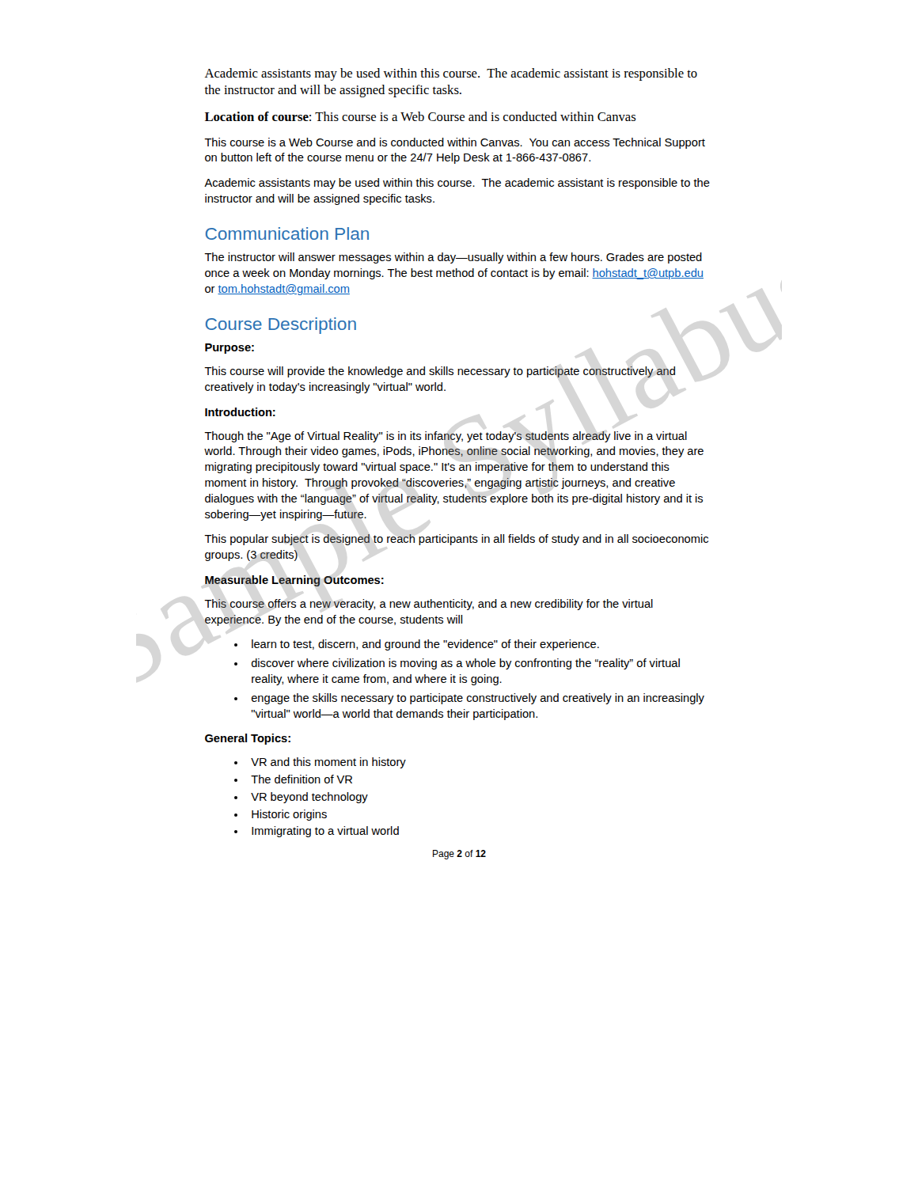Sample Syllabus
Academic assistants may be used within this course. The academic assistant is responsible to the instructor and will be assigned specific tasks.
Location of course: This course is a Web Course and is conducted within Canvas
This course is a Web Course and is conducted within Canvas. You can access Technical Support on button left of the course menu or the 24/7 Help Desk at 1-866-437-0867.
Academic assistants may be used within this course. The academic assistant is responsible to the instructor and will be assigned specific tasks.
Communication Plan
The instructor will answer messages within a day—usually within a few hours. Grades are posted once a week on Monday mornings. The best method of contact is by email: hohstadt_t@utpb.edu or tom.hohstadt@gmail.com
Course Description
Purpose:
This course will provide the knowledge and skills necessary to participate constructively and creatively in today's increasingly "virtual" world.
Introduction:
Though the "Age of Virtual Reality" is in its infancy, yet today's students already live in a virtual world. Through their video games, iPods, iPhones, online social networking, and movies, they are migrating precipitously toward "virtual space." It's an imperative for them to understand this moment in history. Through provoked “discoveries,” engaging artistic journeys, and creative dialogues with the “language” of virtual reality, students explore both its pre-digital history and it is sobering—yet inspiring—future.
This popular subject is designed to reach participants in all fields of study and in all socioeconomic groups. (3 credits)
Measurable Learning Outcomes:
This course offers a new veracity, a new authenticity, and a new credibility for the virtual experience. By the end of the course, students will
learn to test, discern, and ground the "evidence" of their experience.
discover where civilization is moving as a whole by confronting the “reality” of virtual reality, where it came from, and where it is going.
engage the skills necessary to participate constructively and creatively in an increasingly "virtual" world—a world that demands their participation.
General Topics:
VR and this moment in history
The definition of VR
VR beyond technology
Historic origins
Immigrating to a virtual world
Page 2 of 12